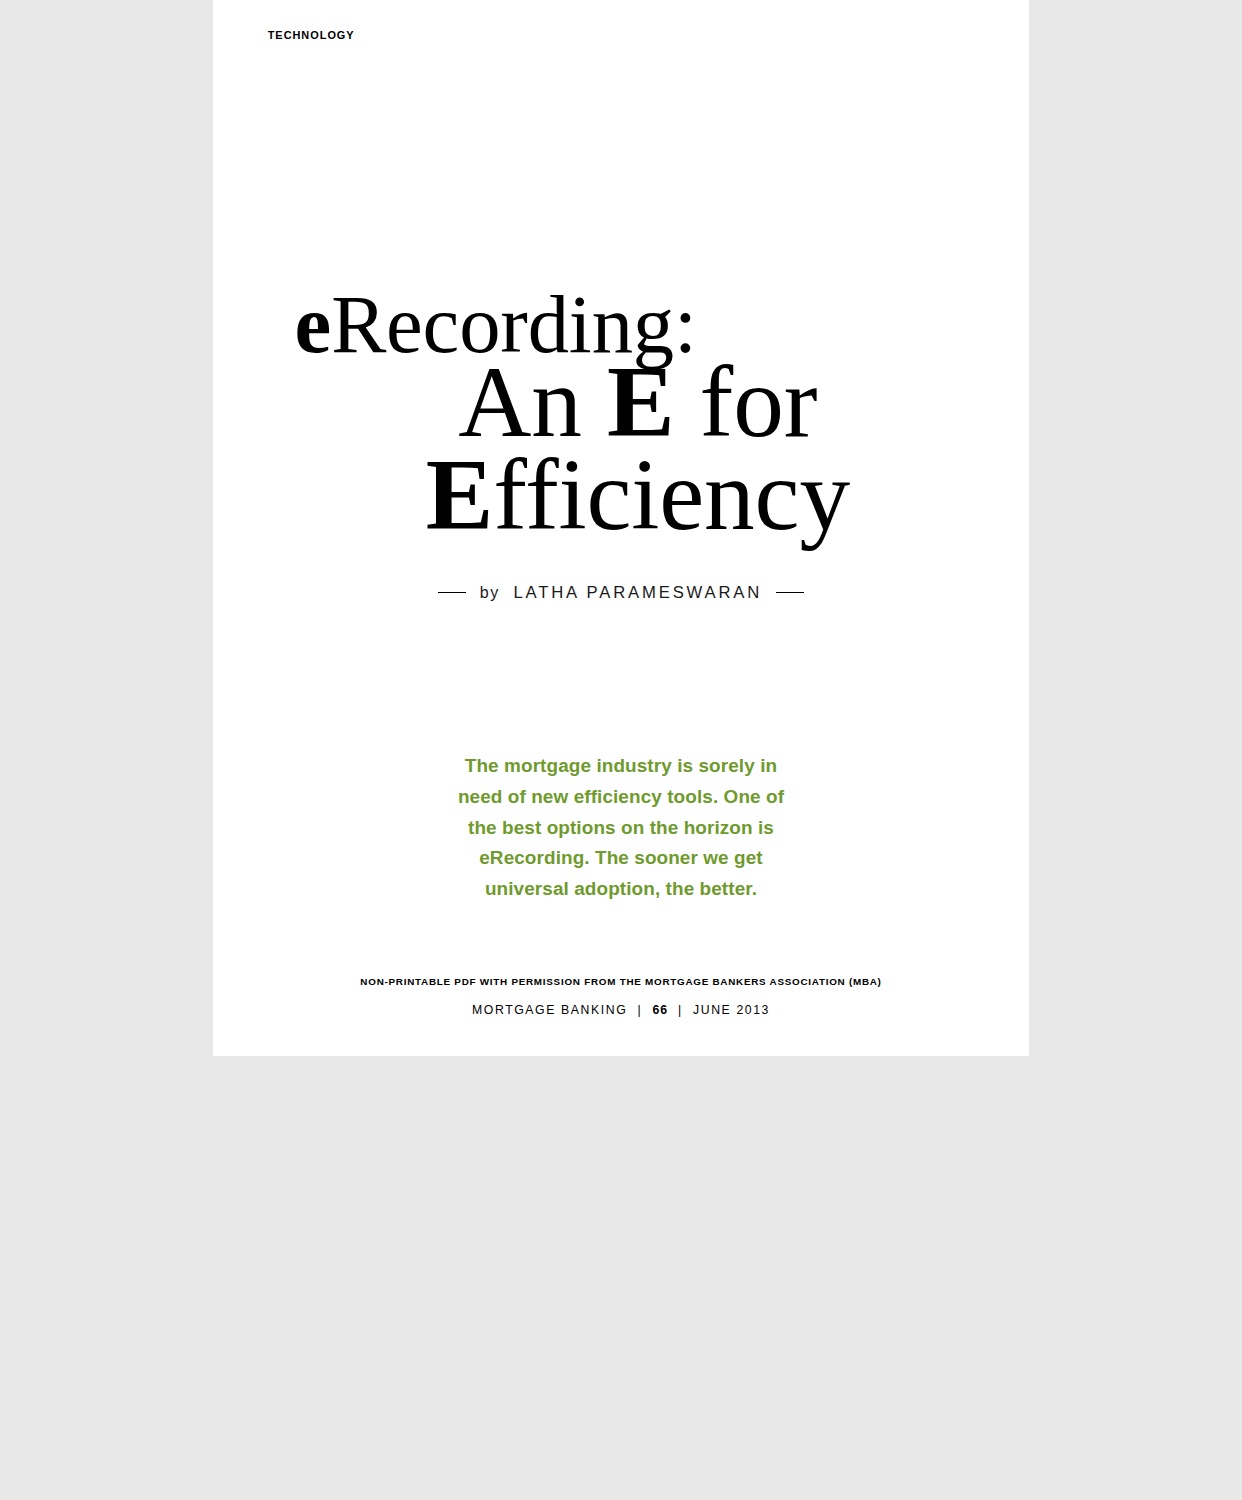Technology
e Recording: An E for Efficiency
by Latha Parameswaran
The mortgage industry is sorely in need of new efficiency tools. One of the best options on the horizon is eRecording. The sooner we get universal adoption, the better.
Non-printable PDF with permission from the Mortgage Bankers Association (MBA)
Mortgage Banking | 66 | June 2013